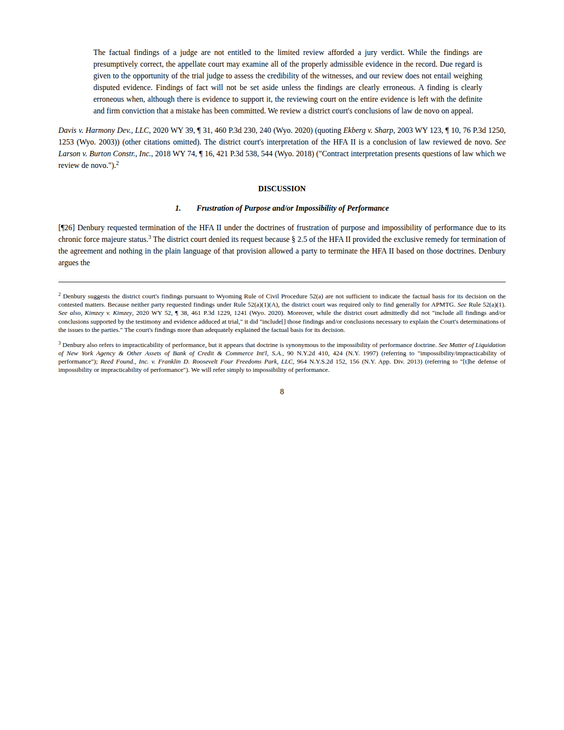The factual findings of a judge are not entitled to the limited review afforded a jury verdict. While the findings are presumptively correct, the appellate court may examine all of the properly admissible evidence in the record. Due regard is given to the opportunity of the trial judge to assess the credibility of the witnesses, and our review does not entail weighing disputed evidence. Findings of fact will not be set aside unless the findings are clearly erroneous. A finding is clearly erroneous when, although there is evidence to support it, the reviewing court on the entire evidence is left with the definite and firm conviction that a mistake has been committed. We review a district court's conclusions of law de novo on appeal.
Davis v. Harmony Dev., LLC, 2020 WY 39, ¶ 31, 460 P.3d 230, 240 (Wyo. 2020) (quoting Ekberg v. Sharp, 2003 WY 123, ¶ 10, 76 P.3d 1250, 1253 (Wyo. 2003)) (other citations omitted). The district court's interpretation of the HFA II is a conclusion of law reviewed de novo. See Larson v. Burton Constr., Inc., 2018 WY 74, ¶ 16, 421 P.3d 538, 544 (Wyo. 2018) ("Contract interpretation presents questions of law which we review de novo.").2
DISCUSSION
1. Frustration of Purpose and/or Impossibility of Performance
[¶26] Denbury requested termination of the HFA II under the doctrines of frustration of purpose and impossibility of performance due to its chronic force majeure status.3 The district court denied its request because § 2.5 of the HFA II provided the exclusive remedy for termination of the agreement and nothing in the plain language of that provision allowed a party to terminate the HFA II based on those doctrines. Denbury argues the
2 Denbury suggests the district court's findings pursuant to Wyoming Rule of Civil Procedure 52(a) are not sufficient to indicate the factual basis for its decision on the contested matters. Because neither party requested findings under Rule 52(a)(1)(A), the district court was required only to find generally for APMTG. See Rule 52(a)(1). See also, Kimzey v. Kimzey, 2020 WY 52, ¶ 38, 461 P.3d 1229, 1241 (Wyo. 2020). Moreover, while the district court admittedly did not "include all findings and/or conclusions supported by the testimony and evidence adduced at trial," it did "include[] those findings and/or conclusions necessary to explain the Court's determinations of the issues to the parties." The court's findings more than adequately explained the factual basis for its decision.
3 Denbury also refers to impracticability of performance, but it appears that doctrine is synonymous to the impossibility of performance doctrine. See Matter of Liquidation of New York Agency & Other Assets of Bank of Credit & Commerce Int'l, S.A., 90 N.Y.2d 410, 424 (N.Y. 1997) (referring to "impossibility/impracticability of performance"); Reed Found., Inc. v. Franklin D. Roosevelt Four Freedoms Park, LLC, 964 N.Y.S.2d 152, 156 (N.Y. App. Div. 2013) (referring to "[t]he defense of impossibility or impracticability of performance"). We will refer simply to impossibility of performance.
8